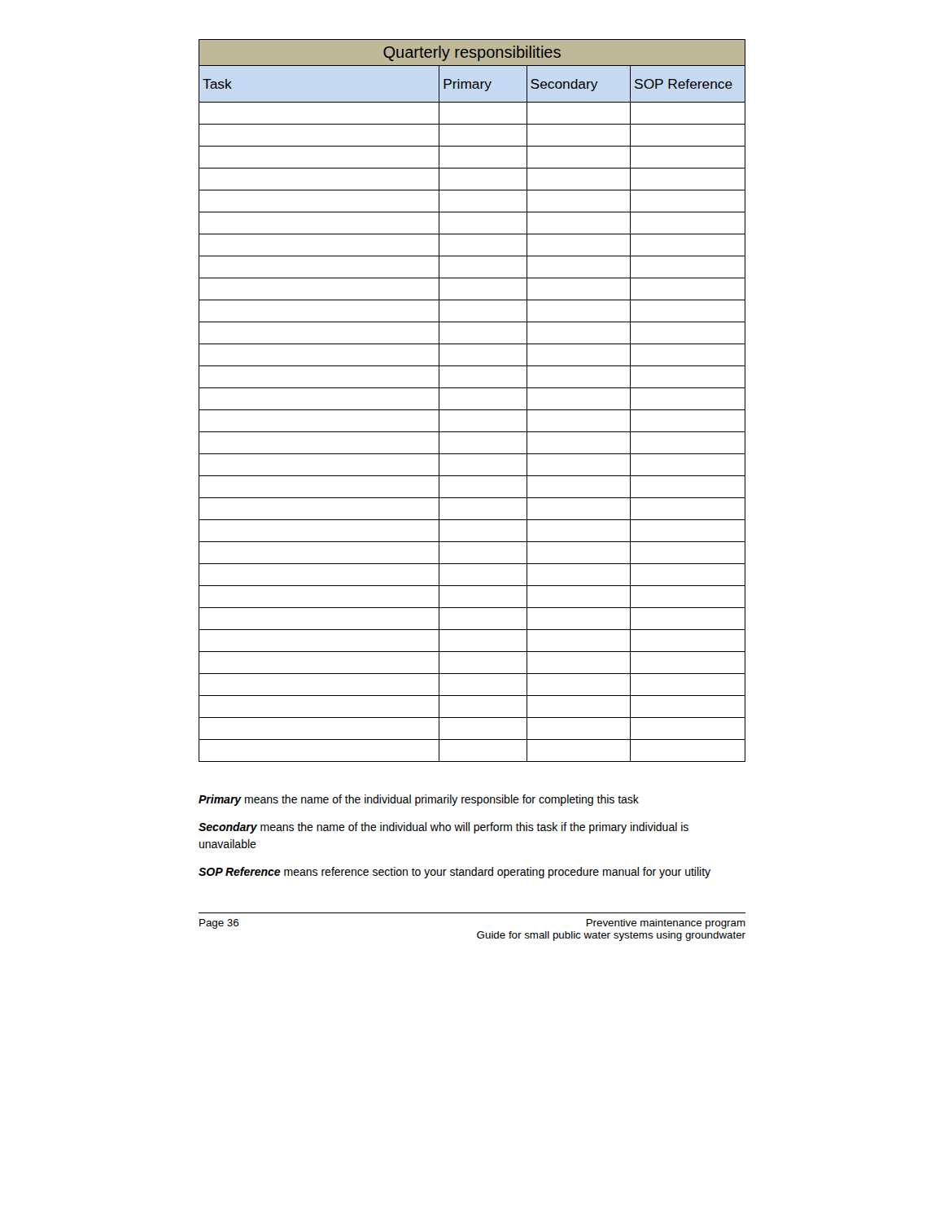Quarterly responsibilities
| Task | Primary | Secondary | SOP Reference |
| --- | --- | --- | --- |
Primary means the name of the individual primarily responsible for completing this task
Secondary means the name of the individual who will perform this task if the primary individual is unavailable
SOP Reference means reference section to your standard operating procedure manual for your utility
Page 36
Preventive maintenance program
Guide for small public water systems using groundwater